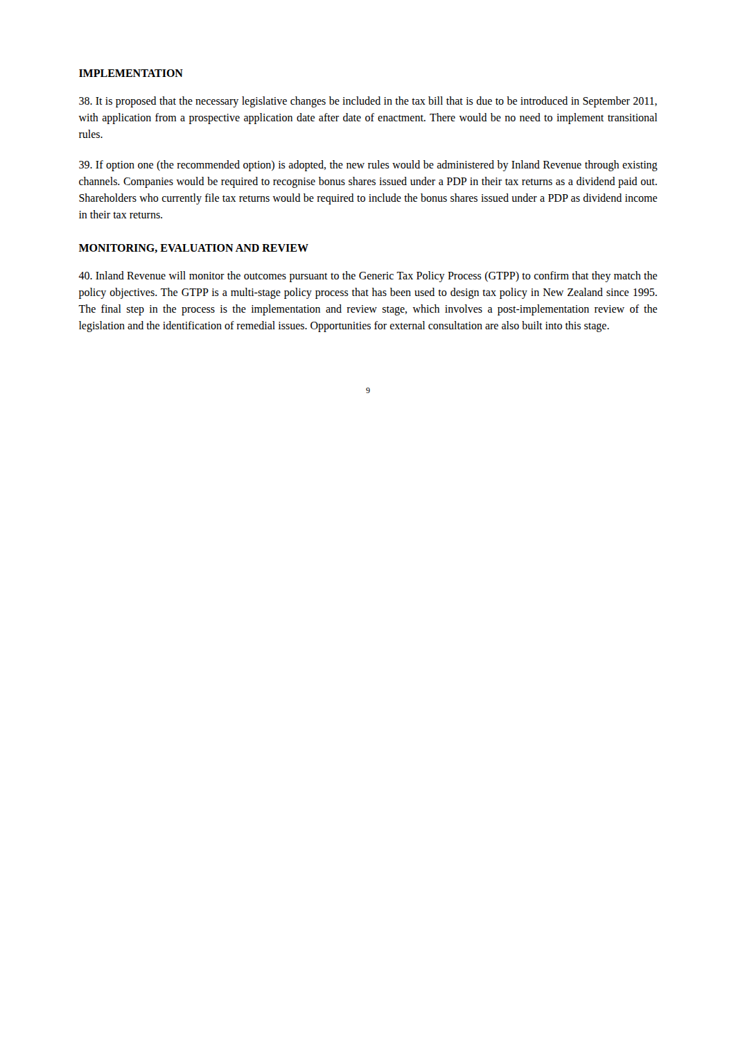IMPLEMENTATION
38. It is proposed that the necessary legislative changes be included in the tax bill that is due to be introduced in September 2011, with application from a prospective application date after date of enactment. There would be no need to implement transitional rules.
39. If option one (the recommended option) is adopted, the new rules would be administered by Inland Revenue through existing channels. Companies would be required to recognise bonus shares issued under a PDP in their tax returns as a dividend paid out. Shareholders who currently file tax returns would be required to include the bonus shares issued under a PDP as dividend income in their tax returns.
MONITORING, EVALUATION AND REVIEW
40. Inland Revenue will monitor the outcomes pursuant to the Generic Tax Policy Process (GTPP) to confirm that they match the policy objectives. The GTPP is a multi-stage policy process that has been used to design tax policy in New Zealand since 1995. The final step in the process is the implementation and review stage, which involves a post-implementation review of the legislation and the identification of remedial issues. Opportunities for external consultation are also built into this stage.
9